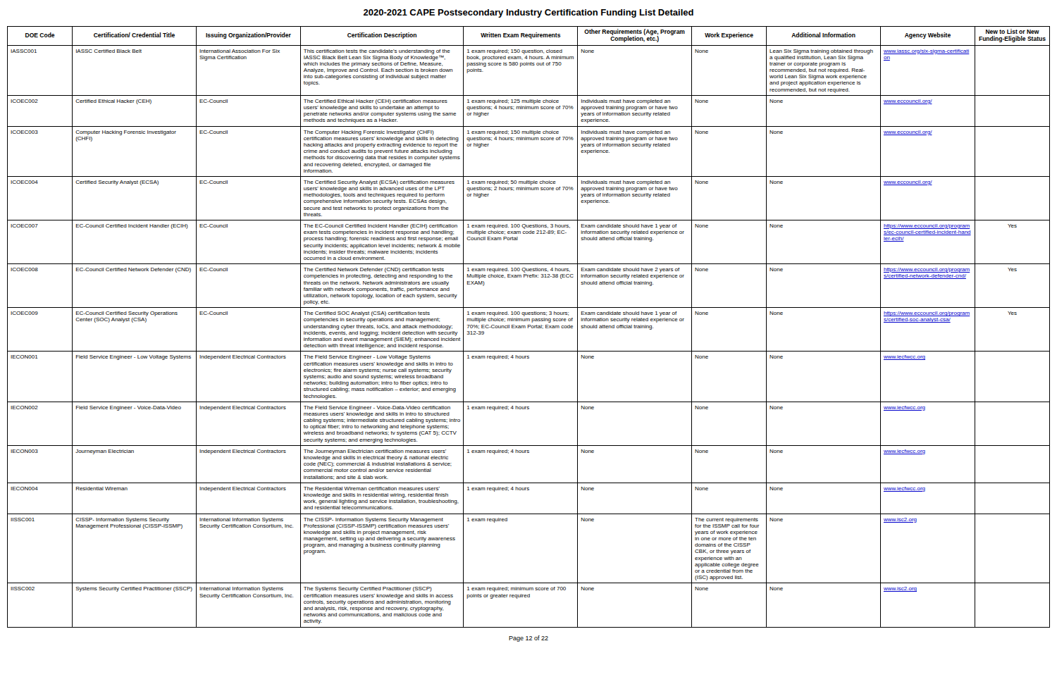2020-2021 CAPE Postsecondary Industry Certification Funding List Detailed
| DOE Code | Certification/ Credential Title | Issuing Organization/Provider | Certification Description | Written Exam Requirements | Other Requirements (Age, Program Completion, etc.) | Work Experience | Additional Information | Agency Website | New to List or New Funding-Eligible Status |
| --- | --- | --- | --- | --- | --- | --- | --- | --- | --- |
| IASSC001 | IASSC Certified Black Belt | International Association For Six Sigma Certification | This certification tests the candidate's understanding of the IASSC Black Belt Lean Six Sigma Body of Knowledge™, which includes the primary sections of Define, Measure, Analyze, Improve and Control. Each section is broken down into sub-categories consisting of individual subject matter topics. | 1 exam required; 150 question, closed book, proctored exam, 4 hours. A minimum passing score is 580 points out of 750 points. | None | None | Lean Six Sigma training obtained through a qualified institution, Lean Six Sigma trainer or corporate program is recommended, but not required. Real-world Lean Six Sigma work experience and project application experience is recommended, but not required. | www.iassc.org/six-sigma-certification | |
| ICOEC002 | Certified Ethical Hacker (CEH) | EC-Council | The Certified Ethical Hacker (CEH) certification measures users' knowledge and skills to undertake an attempt to penetrate networks and/or computer systems using the same methods and techniques as a Hacker. | 1 exam required; 125 multiple choice questions; 4 hours; minimum score of 70% or higher | Individuals must have completed an approved training program or have two years of information security related experience. | None | None | www.eccouncil.org/ | |
| ICOEC003 | Computer Hacking Forensic Investigator (CHFI) | EC-Council | The Computer Hacking Forensic Investigator (CHFI) certification measures users' knowledge and skills in detecting hacking attacks and properly extracting evidence to report the crime and conduct audits to prevent future attacks including methods for discovering data that resides in computer systems and recovering deleted, encrypted, or damaged file information. | 1 exam required; 150 multiple choice questions; 4 hours; minimum score of 70% or higher | Individuals must have completed an approved training program or have two years of information security related experience. | None | None | www.eccouncil.org/ | |
| ICOEC004 | Certified Security Analyst (ECSA) | EC-Council | The Certified Security Analyst (ECSA) certification measures users' knowledge and skills in advanced uses of the LPT methodologies, tools and techniques required to perform comprehensive information security tests. ECSAs design, secure and test networks to protect organizations from the threats. | 1 exam required; 50 multiple choice questions; 2 hours; minimum score of 70% or higher | Individuals must have completed an approved training program or have two years of information security related experience. | None | None | www.eccouncil.org/ | |
| ICOEC007 | EC-Council Certified Incident Handler (ECIH) | EC-Council | The EC-Council Certified Incident Handler (ECIH) certification exam tests competencies in incident response and handling; process handling; forensic readiness and first response; email security incidents; application level incidents; network & mobile incidents; insider threats; malware incidents; incidents occurred in a cloud environment. | 1 exam required. 100 Questions, 3 hours, multiple choice; exam code 212-89; EC-Council Exam Portal | Exam candidate should have 1 year of information security related experience or should attend official training. | None | None | https://www.eccouncil.org/programs/ec-council-certified-incident-handler-ecih/ | Yes |
| ICOEC008 | EC-Council Certified Network Defender (CND) | EC-Council | The Certified Network Defender (CND) certification tests competencies in protecting, detecting and responding to the threats on the network. Network administrators are usually familiar with network components, traffic, performance and utilization, network topology, location of each system, security policy, etc. | 1 exam required. 100 Questions, 4 hours, Multiple choice, Exam Prefix: 312-38 (ECC EXAM) | Exam candidate should have 2 years of information security related experience or should attend official training. | None | None | https://www.eccouncil.org/programs/certified-network-defender-cnd/ | Yes |
| ICOEC009 | EC-Council Certified Security Operations Center (SOC) Analyst (CSA) | EC-Council | The Certified SOC Analyst (CSA) certification tests competencies in security operations and management; understanding cyber threats, IoCs, and attack methodology; incidents, events, and logging; incident detection with security information and event management (SIEM); enhanced incident detection with threat intelligence; and incident response. | 1 exam required. 100 questions; 3 hours; multiple choice; minimum passing score of 70%; EC-Council Exam Portal; Exam code 312-39 | Exam candidate should have 1 year of information security related experience or should attend official training. | None | None | https://www.eccouncil.org/programs/certified-soc-analyst-csa/ | Yes |
| IECON001 | Field Service Engineer - Low Voltage Systems | Independent Electrical Contractors | The Field Service Engineer - Low Voltage Systems certification measures users' knowledge and skills in intro to electronics; fire alarm systems; nurse call systems; security systems; audio and sound systems; wireless broadband networks; building automation; intro to fiber optics; intro to structured cabling; mass notification – exterior; and emerging technologies. | 1 exam required; 4 hours | None | None | None | www.iecfwcc.org | |
| IECON002 | Field Service Engineer - Voice-Data-Video | Independent Electrical Contractors | The Field Service Engineer - Voice-Data-Video certification measures users' knowledge and skills in intro to structured cabling systems; intermediate structured cabling systems; intro to optical fiber; intro to networking and telephone systems; wireless and broadband networks; tv systems (CAT 5); CCTV security systems; and emerging technologies. | 1 exam required; 4 hours | None | None | None | www.iecfwcc.org | |
| IECON003 | Journeyman Electrician | Independent Electrical Contractors | The Journeyman Electrician certification measures users' knowledge and skills in electrical theory & national electric code (NEC); commercial & industrial installations & service; commercial motor control and/or service residential installations; and site & slab work. | 1 exam required; 4 hours | None | None | None | www.iecfwcc.org | |
| IECON004 | Residential Wireman | Independent Electrical Contractors | The Residential Wireman certification measures users' knowledge and skills in residential wiring, residential finish work, general lighting and service installation, troubleshooting, and residential telecommunications. | 1 exam required; 4 hours | None | None | None | www.iecfwcc.org | |
| IISSC001 | CISSP- Information Systems Security Management Professional (CISSP-ISSMP) | International Information Systems Security Certification Consortium, Inc. | The CISSP- Information Systems Security Management Professional (CISSP-ISSMP) certification measures users' knowledge and skills in project management, risk management, setting up and delivering a security awareness program, and managing a business continuity planning program. | 1 exam required | None | The current requirements for the ISSMP call for four years of work experience in one or more of the ten domains of the CISSP CBK, or three years of experience with an applicable college degree or a credential from the (ISC) approved list. | None | www.isc2.org | |
| IISSC002 | Systems Security Certified Practitioner (SSCP) | International Information Systems Security Certification Consortium, Inc. | The Systems Security Certified Practitioner (SSCP) certification measures users' knowledge and skills in access controls, security operations and administration, monitoring and analysis, risk, response and recovery, cryptography, networks and communications, and malicious code and activity. | 1 exam required; minimum score of 700 points or greater required | None | None | None | www.isc2.org | |
Page 12 of 22